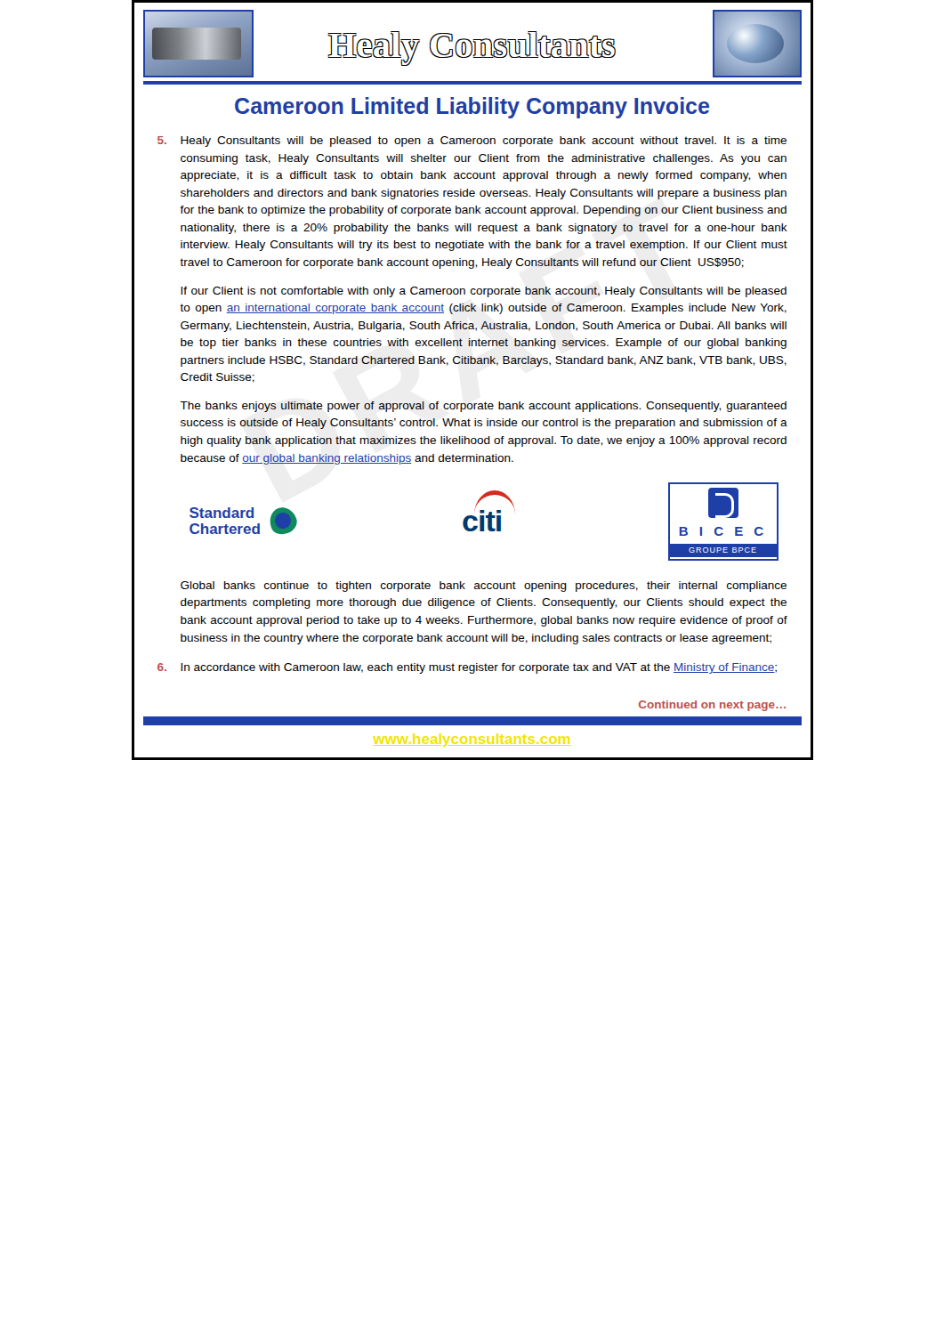DRAFT
Healy Consultants
Cameroon Limited Liability Company Invoice
5.
Healy Consultants will be pleased to open a Cameroon corporate bank account without travel. It is a time consuming task, Healy Consultants will shelter our Client from the administrative challenges. As you can appreciate, it is a difficult task to obtain bank account approval through a newly formed company, when shareholders and directors and bank signatories reside overseas. Healy Consultants will prepare a business plan for the bank to optimize the probability of corporate bank account approval. Depending on our Client business and nationality, there is a 20% probability the banks will request a bank signatory to travel for a one-hour bank interview. Healy Consultants will try its best to negotiate with the bank for a travel exemption. If our Client must travel to Cameroon for corporate bank account opening, Healy Consultants will refund our Client US$950;
If our Client is not comfortable with only a Cameroon corporate bank account, Healy Consultants will be pleased to open an international corporate bank account (click link) outside of Cameroon. Examples include New York, Germany, Liechtenstein, Austria, Bulgaria, South Africa, Australia, London, South America or Dubai. All banks will be top tier banks in these countries with excellent internet banking services. Example of our global banking partners include HSBC, Standard Chartered Bank, Citibank, Barclays, Standard bank, ANZ bank, VTB bank, UBS, Credit Suisse;
The banks enjoys ultimate power of approval of corporate bank account applications. Consequently, guaranteed success is outside of Healy Consultants’ control. What is inside our control is the preparation and submission of a high quality bank application that maximizes the likelihood of approval. To date, we enjoy a 100% approval record because of our global banking relationships and determination.
Standard
Chartered
citi
B I C E C
GROUPE BPCE
Global banks continue to tighten corporate bank account opening procedures, their internal compliance departments completing more thorough due diligence of Clients. Consequently, our Clients should expect the bank account approval period to take up to 4 weeks. Furthermore, global banks now require evidence of proof of business in the country where the corporate bank account will be, including sales contracts or lease agreement;
6.
In accordance with Cameroon law, each entity must register for corporate tax and VAT at the Ministry of Finance;
Continued on next page…
www.healyconsultants.com